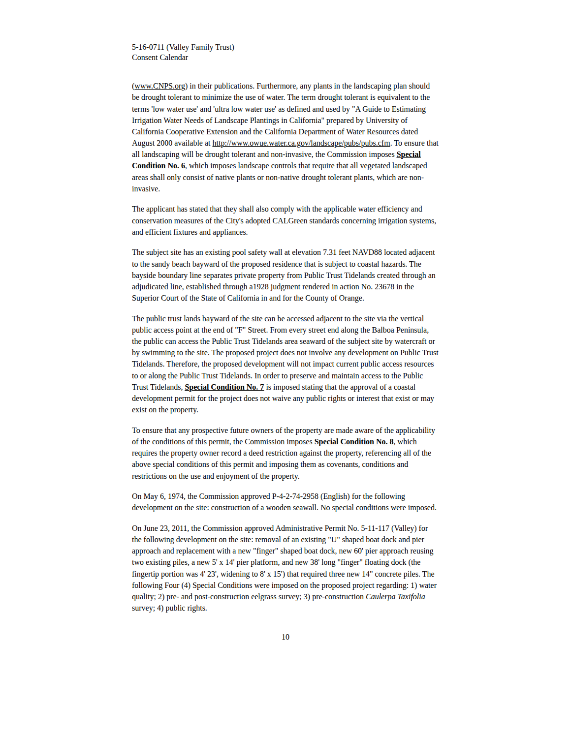5-16-0711 (Valley Family Trust)
Consent Calendar
(www.CNPS.org) in their publications. Furthermore, any plants in the landscaping plan should be drought tolerant to minimize the use of water. The term drought tolerant is equivalent to the terms 'low water use' and 'ultra low water use' as defined and used by "A Guide to Estimating Irrigation Water Needs of Landscape Plantings in California" prepared by University of California Cooperative Extension and the California Department of Water Resources dated August 2000 available at http://www.owue.water.ca.gov/landscape/pubs/pubs.cfm. To ensure that all landscaping will be drought tolerant and non-invasive, the Commission imposes Special Condition No. 6, which imposes landscape controls that require that all vegetated landscaped areas shall only consist of native plants or non-native drought tolerant plants, which are non-invasive.
The applicant has stated that they shall also comply with the applicable water efficiency and conservation measures of the City's adopted CALGreen standards concerning irrigation systems, and efficient fixtures and appliances.
The subject site has an existing pool safety wall at elevation 7.31 feet NAVD88 located adjacent to the sandy beach bayward of the proposed residence that is subject to coastal hazards. The bayside boundary line separates private property from Public Trust Tidelands created through an adjudicated line, established through a1928 judgment rendered in action No. 23678 in the Superior Court of the State of California in and for the County of Orange.
The public trust lands bayward of the site can be accessed adjacent to the site via the vertical public access point at the end of "F" Street. From every street end along the Balboa Peninsula, the public can access the Public Trust Tidelands area seaward of the subject site by watercraft or by swimming to the site. The proposed project does not involve any development on Public Trust Tidelands. Therefore, the proposed development will not impact current public access resources to or along the Public Trust Tidelands. In order to preserve and maintain access to the Public Trust Tidelands, Special Condition No. 7 is imposed stating that the approval of a coastal development permit for the project does not waive any public rights or interest that exist or may exist on the property.
To ensure that any prospective future owners of the property are made aware of the applicability of the conditions of this permit, the Commission imposes Special Condition No. 8, which requires the property owner record a deed restriction against the property, referencing all of the above special conditions of this permit and imposing them as covenants, conditions and restrictions on the use and enjoyment of the property.
On May 6, 1974, the Commission approved P-4-2-74-2958 (English) for the following development on the site: construction of a wooden seawall. No special conditions were imposed.
On June 23, 2011, the Commission approved Administrative Permit No. 5-11-117 (Valley) for the following development on the site: removal of an existing "U" shaped boat dock and pier approach and replacement with a new "finger" shaped boat dock, new 60' pier approach reusing two existing piles, a new 5' x 14' pier platform, and new 38' long "finger" floating dock (the fingertip portion was 4' 23', widening to 8' x 15') that required three new 14" concrete piles. The following Four (4) Special Conditions were imposed on the proposed project regarding: 1) water quality; 2) pre- and post-construction eelgrass survey; 3) pre-construction Caulerpa Taxifolia survey; 4) public rights.
10